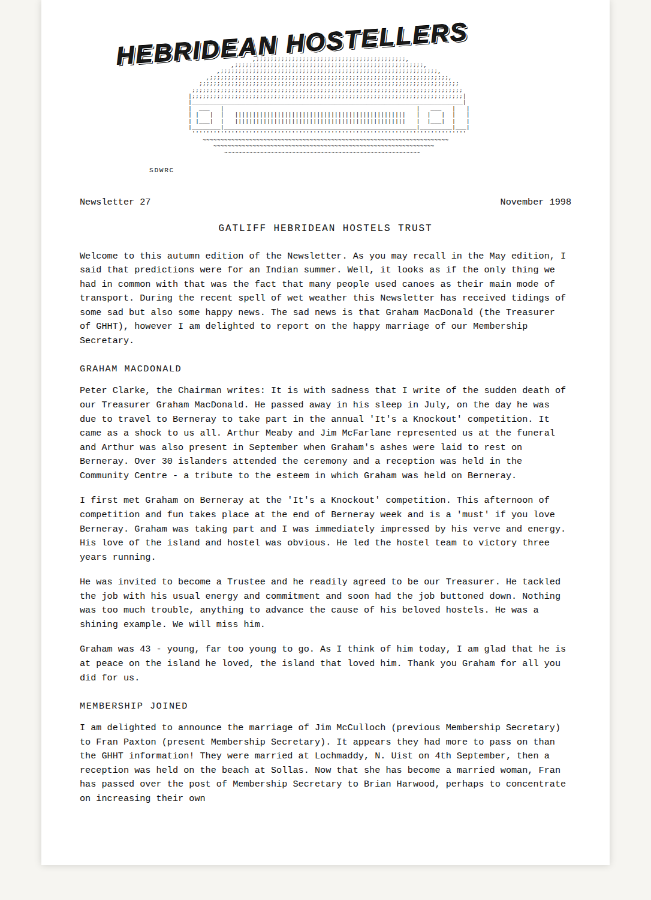HEBRIDEAN HOSTELLERS
                    ,;;;;;;;;;;;;;;;;;;;;;;;;;;;;;;;;;;;;;;;;;;,
              ,;;;;;;;;;;;;;;;;;;;;;;;;;;;;;;;;;;;;;;;;;;;;;;;;;;;;;,
          ,;;;;;;;;;;;;;;;;;;;;;;;;;;;;;;;;;;;;;;;;;;;;;;;;;;;;;;;;;;;;;,
       ,;;;;;;;;;;;;;;;;;;;;;;;;;;;;;;;;;;;;;;;;;;;;;;;;;;;;;;;;;;;;;;;;;;;,
     ;;;;;;;;;;;;;;;;;;;;;;;;;;;;;;;;;;;;;;;;;;;;;;;;;;;;;;;;;;;;;;;;;;;;;;;;;
   ;;;;;;;;;;;;;;;;;;;;;;;;;;;;;;;;;;;;;;;;;;;;;;;;;;;;;;;;;;;;;;;;;;;;;;;;;;;;
  |;;;;;;;;;;;;;;;;;;;;;;;;;;;;;;;;;;;;;;;;;;;;;;;;;;;;;;;;;;;;;;;;;;;;;;;;;;;;|
  |____________________________________________________________________________|
  |  ___   |                                                      |   ___   |   |
  | |   |  |   ||||||||||||||||||||||||||||||||||||||||||||||||   |  |   |  |   |
  | |___|  |   ||||||||||||||||||||||||||||||||||||||||||||||||   |  |___|  |   |
  |________|______________________________________________________|_________|___|
   '''''''''''''''''''''''''''''''''''''''''''''''''''''''''''''''''''''''''''''
      ~~~~~~~~~~~~~~~~~~~~~~~~~~~~~~~~~~~~~~~~~~~~~~~~~~~~~~~~~~~~~~~~~~~~~
         ~~~~~~~~~~~~~~~~~~~~~~~~~~~~~~~~~~~~~~~~~~~~~~~~~~~~~~~~~~~~~~
            ~~~~~~~~~~~~~~~~~~~~~~~~~~~~~~~~~~~~~~~~~~~~~~~~~~~~~~~
            
SDWRC
Newsletter 27 November 1998
GATLIFF HEBRIDEAN HOSTELS TRUST
Welcome to this autumn edition of the Newsletter. As you may recall in the May edition, I said that predictions were for an Indian summer. Well, it looks as if the only thing we had in common with that was the fact that many people used canoes as their main mode of transport. During the recent spell of wet weather this Newsletter has received tidings of some sad but also some happy news. The sad news is that Graham MacDonald (the Treasurer of GHHT), however I am delighted to report on the happy marriage of our Membership Secretary.
GRAHAM MACDONALD
Peter Clarke, the Chairman writes: It is with sadness that I write of the sudden death of our Treasurer Graham MacDonald. He passed away in his sleep in July, on the day he was due to travel to Berneray to take part in the annual 'It's a Knockout' competition. It came as a shock to us all. Arthur Meaby and Jim McFarlane represented us at the funeral and Arthur was also present in September when Graham's ashes were laid to rest on Berneray. Over 30 islanders attended the ceremony and a reception was held in the Community Centre - a tribute to the esteem in which Graham was held on Berneray.
I first met Graham on Berneray at the 'It's a Knockout' competition. This afternoon of competition and fun takes place at the end of Berneray week and is a 'must' if you love Berneray. Graham was taking part and I was immediately impressed by his verve and energy. His love of the island and hostel was obvious. He led the hostel team to victory three years running.
He was invited to become a Trustee and he readily agreed to be our Treasurer. He tackled the job with his usual energy and commitment and soon had the job buttoned down. Nothing was too much trouble, anything to advance the cause of his beloved hostels. He was a shining example. We will miss him.
Graham was 43 - young, far too young to go. As I think of him today, I am glad that he is at peace on the island he loved, the island that loved him. Thank you Graham for all you did for us.
MEMBERSHIP JOINED
I am delighted to announce the marriage of Jim McCulloch (previous Membership Secretary) to Fran Paxton (present Membership Secretary). It appears they had more to pass on than the GHHT information! They were married at Lochmaddy, N. Uist on 4th September, then a reception was held on the beach at Sollas. Now that she has become a married woman, Fran has passed over the post of Membership Secretary to Brian Harwood, perhaps to concentrate on increasing their own